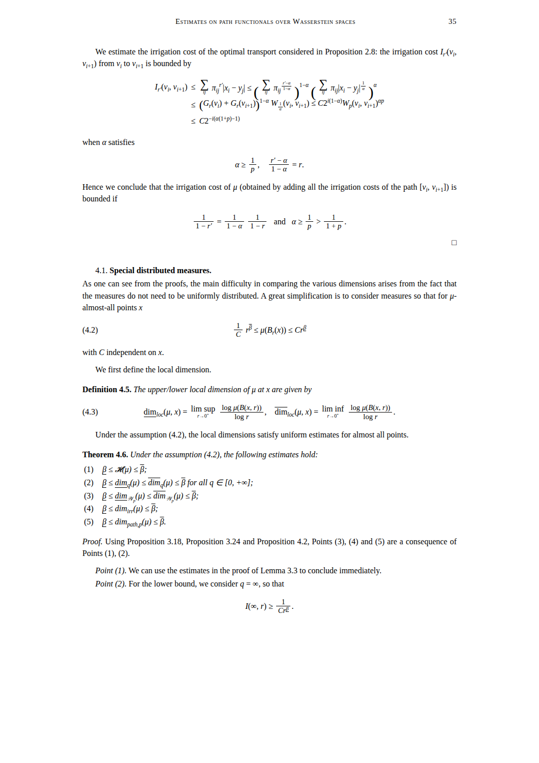Estimates on path functionals over Wasserstein spaces 35
We estimate the irrigation cost of the optimal transport considered in Proposition 2.8: the irrigation cost Ir′(νi, νi+1) from νi to νi+1 is bounded by
| I r′ ( ν i , ν i +1 ) | ≤ | ∑ ij π ij r′ / x i − y j / ≤ ( ∑ ij π ij r′ − α 1− α ) 1− α ( ∑ ij π ij / x i − y j / 1 α ) α |
| | ≤ | ( G r ( ν i ) + G r ( ν i +1 ) ) 1− α W 1 α ( ν i , ν i +1 ) ≤ C 2 i (1− α ) W p ( ν i , ν i +1 ) αp |
| | ≤ | C 2 − i ( α (1+ p )−1) |
when α satisfies
α ≥ 1 p, r′ − α 1 − α = r.
Hence we conclude that the irrigation cost of μ (obtained by adding all the irrigation costs of the path [νi, νi+1]) is bounded if
11 − r′ = 11 − α 11 − r and α ≥ 1 p > 11 + p.
□
4.1. Special distributed measures.
As one can see from the proofs, the main difficulty in comparing the various dimensions arises from the fact that the measures do not need to be uniformly distributed. A great simplification is to consider measures so that for μ-almost-all points x
(4.2)
1 C rβ ≤ μ(Br(x)) ≤ Crβ
with C independent on x.
We first define the local dimension.
Definition 4.5. The upper/lower local dimension of μ at x are given by
(4.3)
dimloc(μ, x) = lim sup r→0+ log μ(B(x, r)) log r, dimloc(μ, x) = lim inf r→0+ log μ(B(x, r)) log r.
Under the assumption (4.2), the local dimensions satisfy uniform estimates for almost all points.
Theorem 4.6. Under the assumption (4.2), the following estimates hold:
(1) β ≤ 𝓗(μ) ≤ β;
(2) β ≤ dimq(μ) ≤ dimq(μ) ≤ β for all q ∈ [0, +∞];
(3) β ≤ dim𝒲p(μ) ≤ dim𝒲p(μ) ≤ β;
(4) β ≤ dimirr(μ) ≤ β;
(5) β ≤ dimpath,p(μ) ≤ β.
Proof. Using Proposition 3.18, Proposition 3.24 and Proposition 4.2, Points (3), (4) and (5) are a consequence of Points (1), (2).
Point (1). We can use the estimates in the proof of Lemma 3.3 to conclude immediately.
Point (2). For the lower bound, we consider q = ∞, so that
I(∞, r) ≥ 1 Crβ.